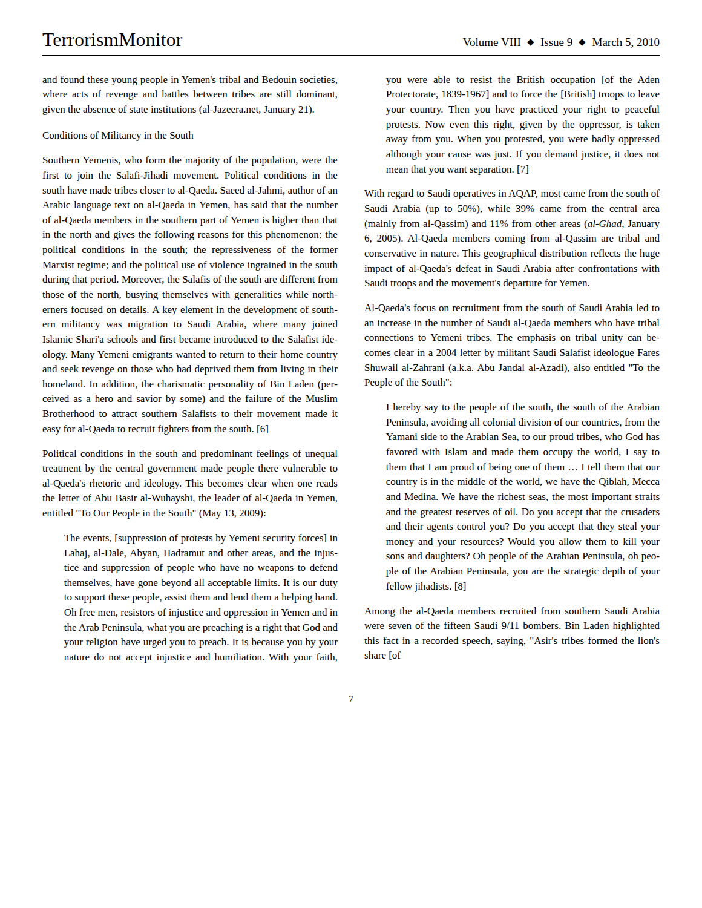Terrorism Monitor
Volume VIII ◆ Issue 9 ◆ March 5, 2010
and found these young people in Yemen's tribal and Bedouin societies, where acts of revenge and battles between tribes are still dominant, given the absence of state institutions (al-Jazeera.net, January 21).
Conditions of Militancy in the South
Southern Yemenis, who form the majority of the population, were the first to join the Salafi-Jihadi movement. Political conditions in the south have made tribes closer to al-Qaeda. Saeed al-Jahmi, author of an Arabic language text on al-Qaeda in Yemen, has said that the number of al-Qaeda members in the southern part of Yemen is higher than that in the north and gives the following reasons for this phenomenon: the political conditions in the south; the repressiveness of the former Marxist regime; and the political use of violence ingrained in the south during that period. Moreover, the Salafis of the south are different from those of the north, busying themselves with generalities while northerners focused on details. A key element in the development of southern militancy was migration to Saudi Arabia, where many joined Islamic Shari'a schools and first became introduced to the Salafist ideology. Many Yemeni emigrants wanted to return to their home country and seek revenge on those who had deprived them from living in their homeland. In addition, the charismatic personality of Bin Laden (perceived as a hero and savior by some) and the failure of the Muslim Brotherhood to attract southern Salafists to their movement made it easy for al-Qaeda to recruit fighters from the south. [6]
Political conditions in the south and predominant feelings of unequal treatment by the central government made people there vulnerable to al-Qaeda's rhetoric and ideology. This becomes clear when one reads the letter of Abu Basir al-Wuhayshi, the leader of al-Qaeda in Yemen, entitled "To Our People in the South" (May 13, 2009):
The events, [suppression of protests by Yemeni security forces] in Lahaj, al-Dale, Abyan, Hadramut and other areas, and the injustice and suppression of people who have no weapons to defend themselves, have gone beyond all acceptable limits. It is our duty to support these people, assist them and lend them a helping hand. Oh free men, resistors of injustice and oppression in Yemen and in the Arab Peninsula, what you are preaching is a right that God and your religion have urged you to preach. It is because you by your nature do not accept injustice and humiliation. With your faith, you were able to resist the British occupation [of the Aden Protectorate, 1839-1967] and to force the [British] troops to leave your country. Then you have practiced your right to peaceful protests. Now even this right, given by the oppressor, is taken away from you. When you protested, you were badly oppressed although your cause was just. If you demand justice, it does not mean that you want separation. [7]
With regard to Saudi operatives in AQAP, most came from the south of Saudi Arabia (up to 50%), while 39% came from the central area (mainly from al-Qassim) and 11% from other areas (al-Ghad, January 6, 2005). Al-Qaeda members coming from al-Qassim are tribal and conservative in nature. This geographical distribution reflects the huge impact of al-Qaeda's defeat in Saudi Arabia after confrontations with Saudi troops and the movement's departure for Yemen.
Al-Qaeda's focus on recruitment from the south of Saudi Arabia led to an increase in the number of Saudi al-Qaeda members who have tribal connections to Yemeni tribes. The emphasis on tribal unity can becomes clear in a 2004 letter by militant Saudi Salafist ideologue Fares Shuwail al-Zahrani (a.k.a. Abu Jandal al-Azadi), also entitled "To the People of the South":
I hereby say to the people of the south, the south of the Arabian Peninsula, avoiding all colonial division of our countries, from the Yamani side to the Arabian Sea, to our proud tribes, who God has favored with Islam and made them occupy the world, I say to them that I am proud of being one of them … I tell them that our country is in the middle of the world, we have the Qiblah, Mecca and Medina. We have the richest seas, the most important straits and the greatest reserves of oil. Do you accept that the crusaders and their agents control you? Do you accept that they steal your money and your resources? Would you allow them to kill your sons and daughters? Oh people of the Arabian Peninsula, oh people of the Arabian Peninsula, you are the strategic depth of your fellow jihadists. [8]
Among the al-Qaeda members recruited from southern Saudi Arabia were seven of the fifteen Saudi 9/11 bombers. Bin Laden highlighted this fact in a recorded speech, saying, "Asir's tribes formed the lion's share [of
7